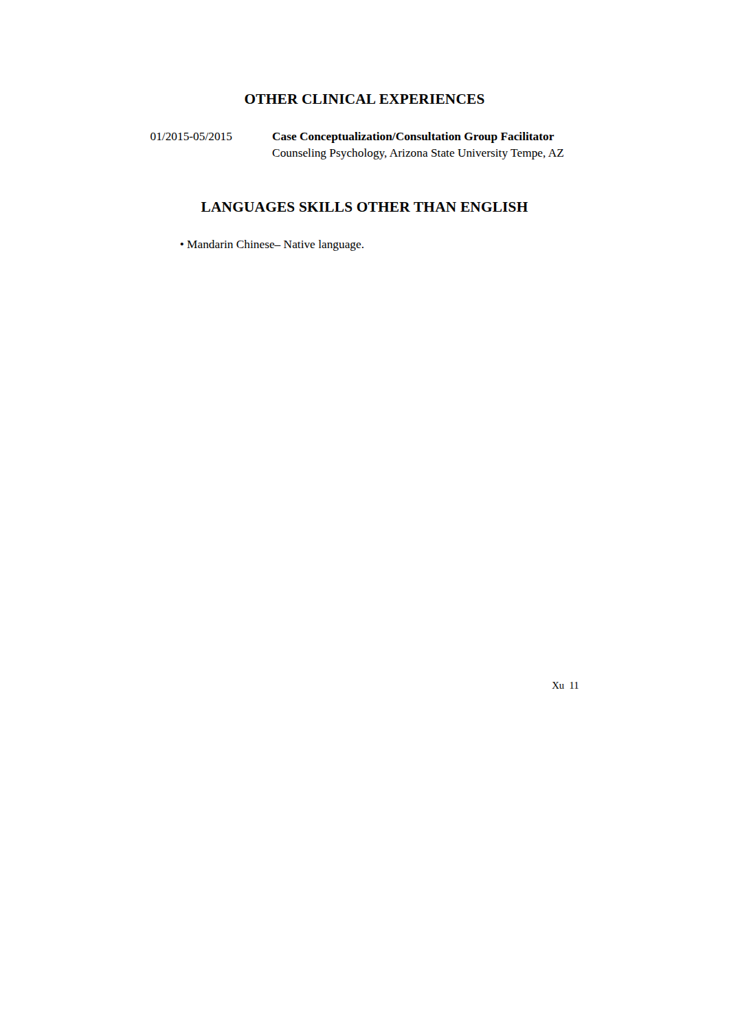OTHER CLINICAL EXPERIENCES
| 01/2015-05/2015 | Case Conceptualization/Consultation Group Facilitator Counseling Psychology, Arizona State University Tempe, AZ |
LANGUAGES SKILLS OTHER THAN ENGLISH
Mandarin Chinese– Native language.
Xu 11